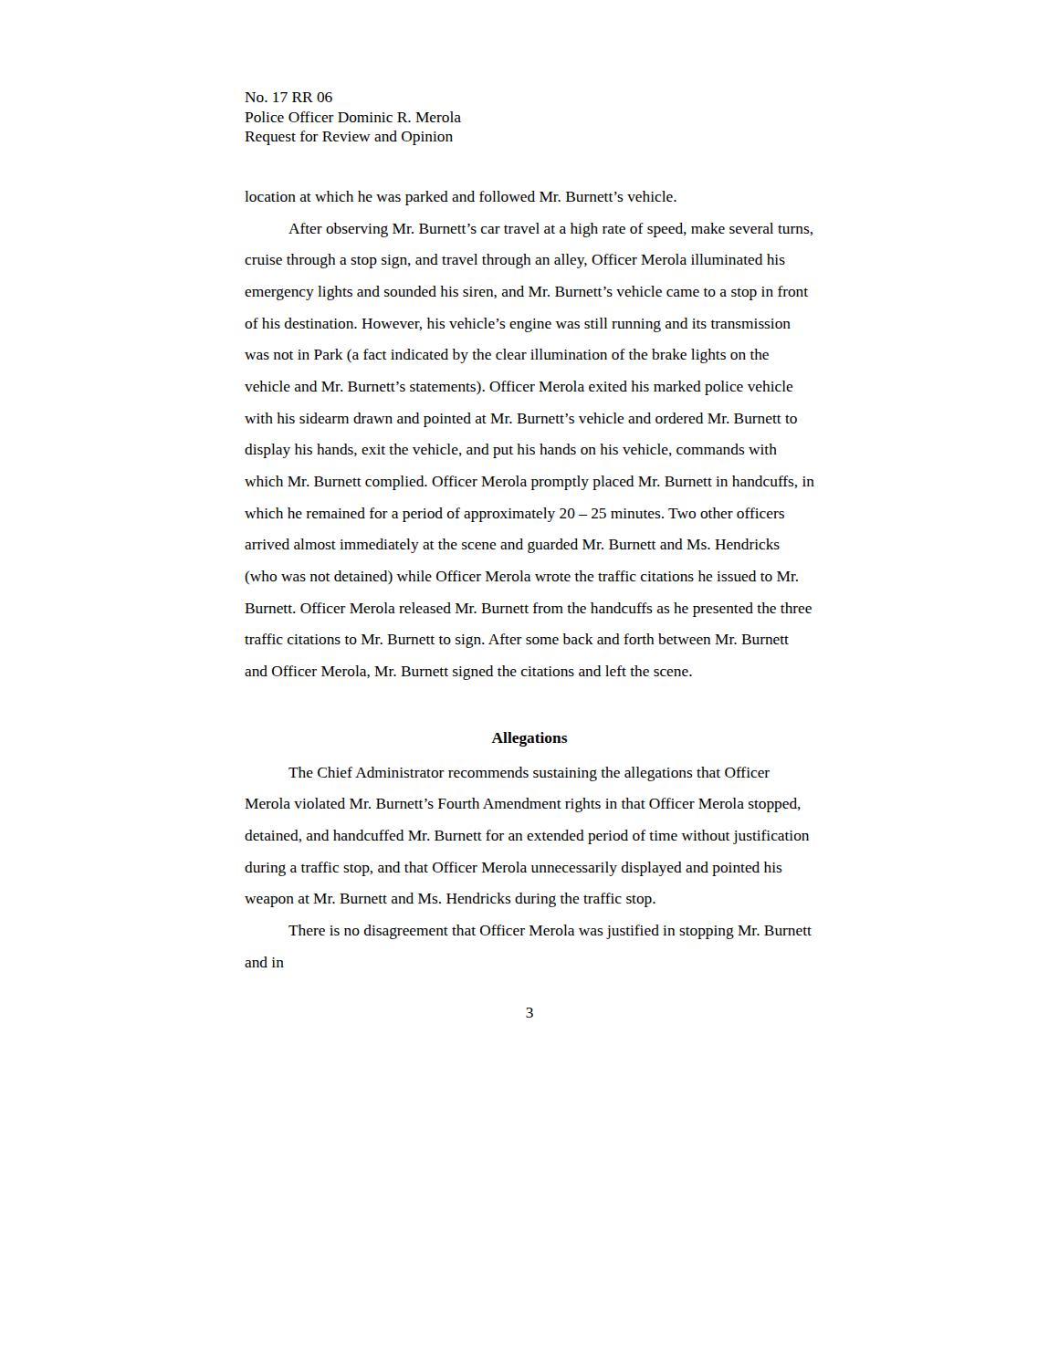No. 17 RR 06
Police Officer Dominic R. Merola
Request for Review and Opinion
location at which he was parked and followed Mr. Burnett’s vehicle.
After observing Mr. Burnett’s car travel at a high rate of speed, make several turns, cruise through a stop sign, and travel through an alley, Officer Merola illuminated his emergency lights and sounded his siren, and Mr. Burnett’s vehicle came to a stop in front of his destination. However, his vehicle’s engine was still running and its transmission was not in Park (a fact indicated by the clear illumination of the brake lights on the vehicle and Mr. Burnett’s statements). Officer Merola exited his marked police vehicle with his sidearm drawn and pointed at Mr. Burnett’s vehicle and ordered Mr. Burnett to display his hands, exit the vehicle, and put his hands on his vehicle, commands with which Mr. Burnett complied. Officer Merola promptly placed Mr. Burnett in handcuffs, in which he remained for a period of approximately 20 – 25 minutes. Two other officers arrived almost immediately at the scene and guarded Mr. Burnett and Ms. Hendricks (who was not detained) while Officer Merola wrote the traffic citations he issued to Mr. Burnett. Officer Merola released Mr. Burnett from the handcuffs as he presented the three traffic citations to Mr. Burnett to sign. After some back and forth between Mr. Burnett and Officer Merola, Mr. Burnett signed the citations and left the scene.
Allegations
The Chief Administrator recommends sustaining the allegations that Officer Merola violated Mr. Burnett’s Fourth Amendment rights in that Officer Merola stopped, detained, and handcuffed Mr. Burnett for an extended period of time without justification during a traffic stop, and that Officer Merola unnecessarily displayed and pointed his weapon at Mr. Burnett and Ms. Hendricks during the traffic stop.
There is no disagreement that Officer Merola was justified in stopping Mr. Burnett and in
3